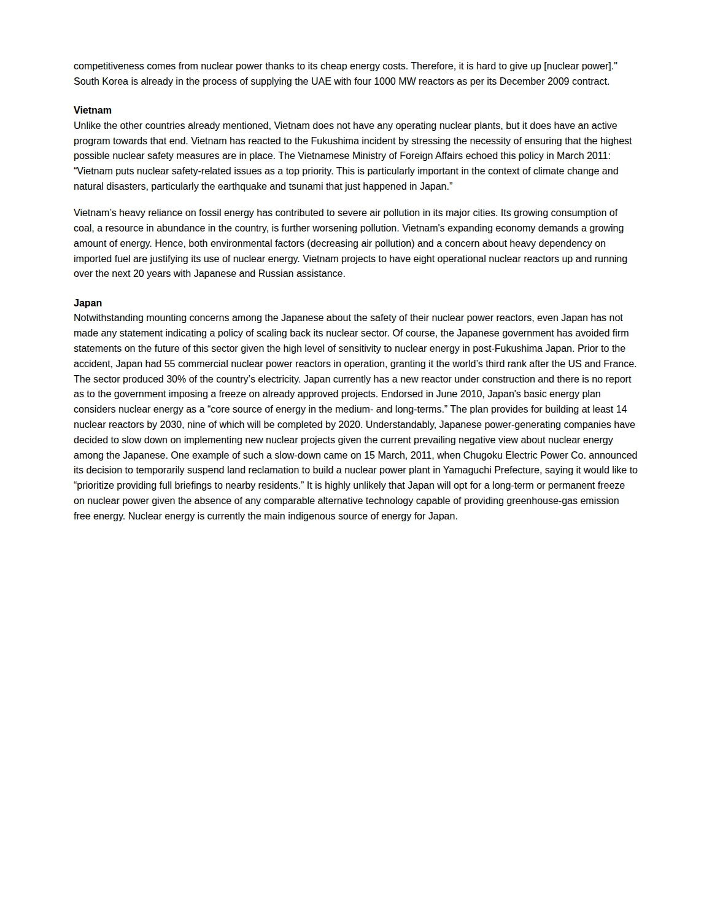competitiveness comes from nuclear power thanks to its cheap energy costs. Therefore, it is hard to give up [nuclear power]." South Korea is already in the process of supplying the UAE with four 1000 MW reactors as per its December 2009 contract.
Vietnam
Unlike the other countries already mentioned, Vietnam does not have any operating nuclear plants, but it does have an active program towards that end. Vietnam has reacted to the Fukushima incident by stressing the necessity of ensuring that the highest possible nuclear safety measures are in place. The Vietnamese Ministry of Foreign Affairs echoed this policy in March 2011: “Vietnam puts nuclear safety-related issues as a top priority. This is particularly important in the context of climate change and natural disasters, particularly the earthquake and tsunami that just happened in Japan.”
Vietnam’s heavy reliance on fossil energy has contributed to severe air pollution in its major cities. Its growing consumption of coal, a resource in abundance in the country, is further worsening pollution. Vietnam's expanding economy demands a growing amount of energy. Hence, both environmental factors (decreasing air pollution) and a concern about heavy dependency on imported fuel are justifying its use of nuclear energy. Vietnam projects to have eight operational nuclear reactors up and running over the next 20 years with Japanese and Russian assistance.
Japan
Notwithstanding mounting concerns among the Japanese about the safety of their nuclear power reactors, even Japan has not made any statement indicating a policy of scaling back its nuclear sector. Of course, the Japanese government has avoided firm statements on the future of this sector given the high level of sensitivity to nuclear energy in post-Fukushima Japan. Prior to the accident, Japan had 55 commercial nuclear power reactors in operation, granting it the world’s third rank after the US and France. The sector produced 30% of the country’s electricity. Japan currently has a new reactor under construction and there is no report as to the government imposing a freeze on already approved projects. Endorsed in June 2010, Japan's basic energy plan considers nuclear energy as a “core source of energy in the medium- and long-terms.” The plan provides for building at least 14 nuclear reactors by 2030, nine of which will be completed by 2020. Understandably, Japanese power-generating companies have decided to slow down on implementing new nuclear projects given the current prevailing negative view about nuclear energy among the Japanese. One example of such a slow-down came on 15 March, 2011, when Chugoku Electric Power Co. announced its decision to temporarily suspend land reclamation to build a nuclear power plant in Yamaguchi Prefecture, saying it would like to “prioritize providing full briefings to nearby residents.” It is highly unlikely that Japan will opt for a long-term or permanent freeze on nuclear power given the absence of any comparable alternative technology capable of providing greenhouse-gas emission free energy. Nuclear energy is currently the main indigenous source of energy for Japan.